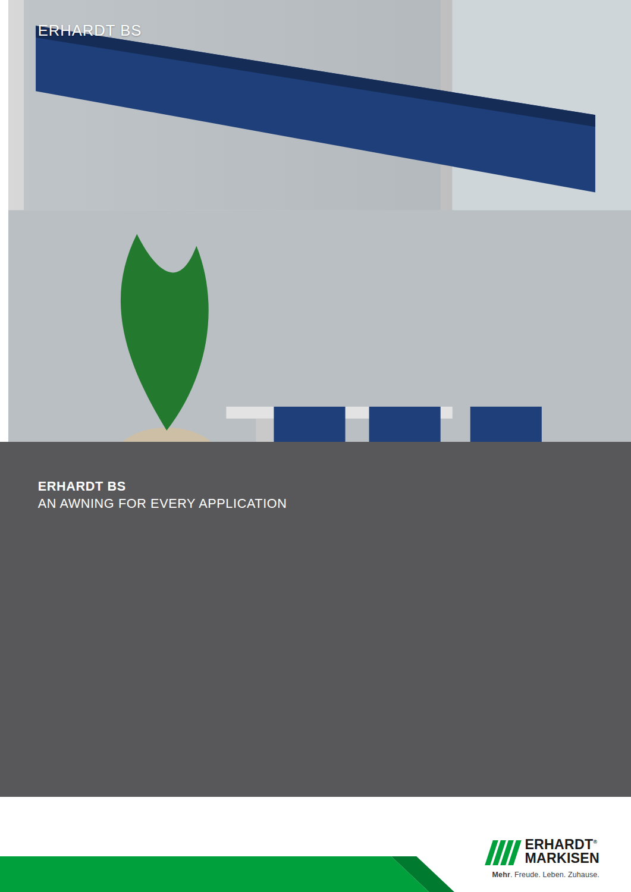ERHARDT BS
ERHARDT BS
An awning for every application
ERHARDT®
MARKISEN
Mehr. Freude. Leben. Zuhause.